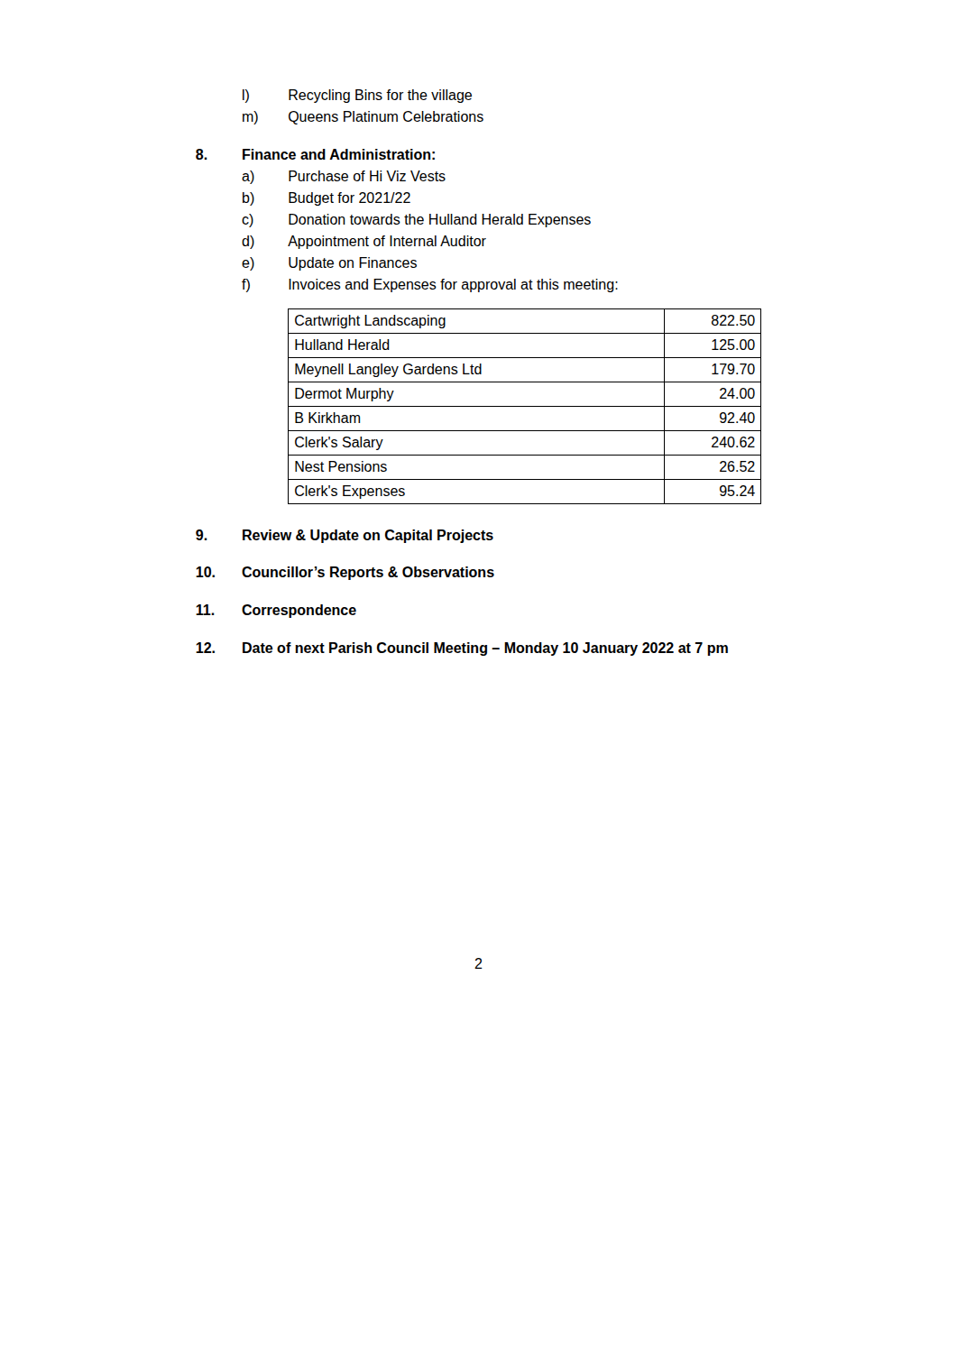l)
Recycling Bins for the village
m)
Queens Platinum Celebrations
8.
Finance and Administration:
a)
Purchase of Hi Viz Vests
b)
Budget for 2021/22
c)
Donation towards the Hulland Herald Expenses
d)
Appointment of Internal Auditor
e)
Update on Finances
f)
Invoices and Expenses for approval at this meeting:
| Cartwright Landscaping | 822.50 |
| Hulland Herald | 125.00 |
| Meynell Langley Gardens Ltd | 179.70 |
| Dermot Murphy | 24.00 |
| B Kirkham | 92.40 |
| Clerk's Salary | 240.62 |
| Nest Pensions | 26.52 |
| Clerk's Expenses | 95.24 |
9.
Review & Update on Capital Projects
10.
Councillor’s Reports & Observations
11.
Correspondence
12.
Date of next Parish Council Meeting – Monday 10 January 2022 at 7 pm
2